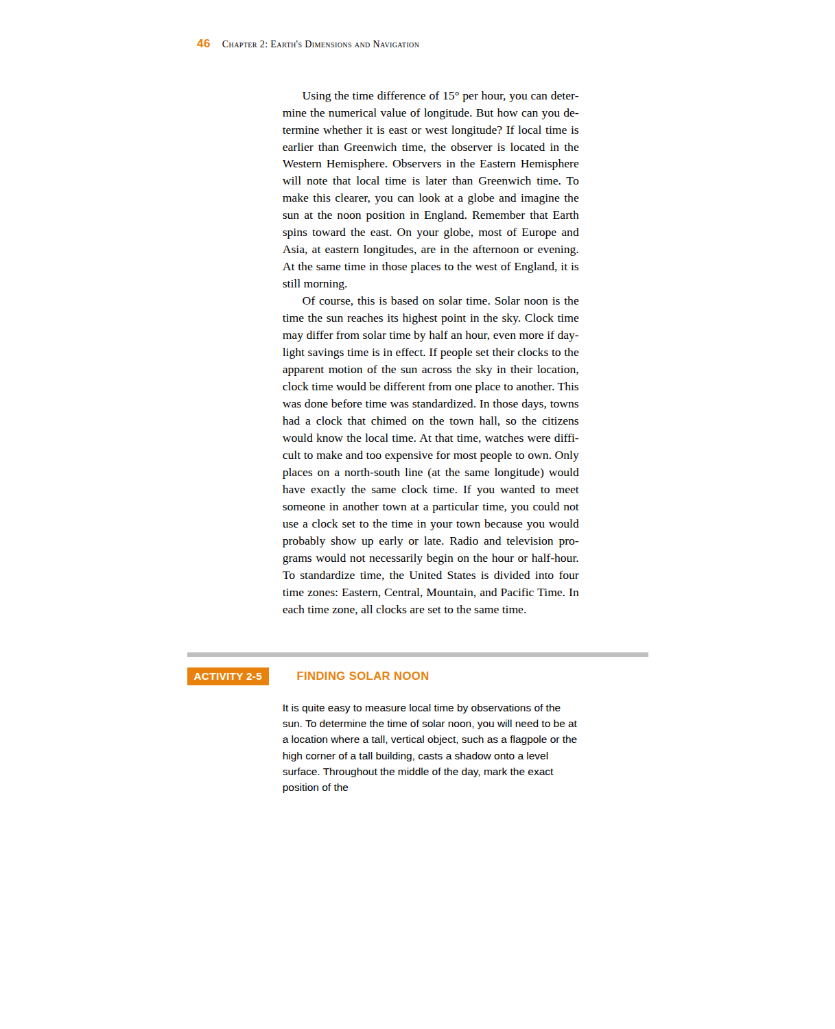46 Chapter 2: Earth's Dimensions and Navigation
Using the time difference of 15° per hour, you can determine the numerical value of longitude. But how can you determine whether it is east or west longitude? If local time is earlier than Greenwich time, the observer is located in the Western Hemisphere. Observers in the Eastern Hemisphere will note that local time is later than Greenwich time. To make this clearer, you can look at a globe and imagine the sun at the noon position in England. Remember that Earth spins toward the east. On your globe, most of Europe and Asia, at eastern longitudes, are in the afternoon or evening. At the same time in those places to the west of England, it is still morning.
Of course, this is based on solar time. Solar noon is the time the sun reaches its highest point in the sky. Clock time may differ from solar time by half an hour, even more if daylight savings time is in effect. If people set their clocks to the apparent motion of the sun across the sky in their location, clock time would be different from one place to another. This was done before time was standardized. In those days, towns had a clock that chimed on the town hall, so the citizens would know the local time. At that time, watches were difficult to make and too expensive for most people to own. Only places on a north-south line (at the same longitude) would have exactly the same clock time. If you wanted to meet someone in another town at a particular time, you could not use a clock set to the time in your town because you would probably show up early or late. Radio and television programs would not necessarily begin on the hour or half-hour. To standardize time, the United States is divided into four time zones: Eastern, Central, Mountain, and Pacific Time. In each time zone, all clocks are set to the same time.
ACTIVITY 2-5 FINDING SOLAR NOON
It is quite easy to measure local time by observations of the sun. To determine the time of solar noon, you will need to be at a location where a tall, vertical object, such as a flagpole or the high corner of a tall building, casts a shadow onto a level surface. Throughout the middle of the day, mark the exact position of the